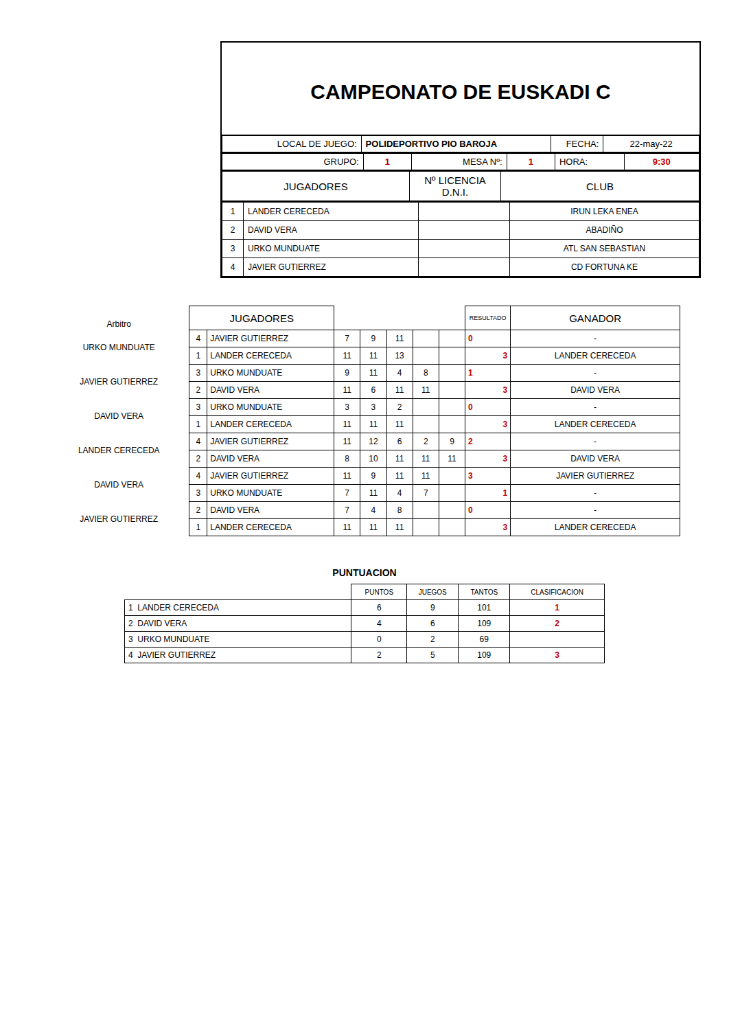CAMPEONATO DE EUSKADI C
| LOCAL DE JUEGO: | POLIDEPORTIVO PIO BAROJA | FECHA: | 22-may-22 |
| GRUPO: | 1 | MESA Nº: | 1 | HORA: | 9:30 |
| JUGADORES | Nº LICENCIA D.N.I. | CLUB |
| 1 | LANDER CERECEDA | | IRUN LEKA ENEA |
| 2 | DAVID VERA | | ABADIÑO |
| 3 | URKO MUNDUATE | | ATL SAN SEBASTIAN |
| 4 | JAVIER GUTIERREZ | | CD FORTUNA KE |
| Arbitro | JUGADORES | | RESULTADO | GANADOR |
| URKO MUNDUATE | 4 | JAVIER GUTIERREZ | 7 | 9 | 11 | | | 0 | - |
| 1 | LANDER CERECEDA | 11 | 11 | 13 | | | 3 | LANDER CERECEDA |
| JAVIER GUTIERREZ | 3 | URKO MUNDUATE | 9 | 11 | 4 | 8 | | 1 | - |
| 2 | DAVID VERA | 11 | 6 | 11 | 11 | | 3 | DAVID VERA |
| DAVID VERA | 3 | URKO MUNDUATE | 3 | 3 | 2 | | | 0 | - |
| 1 | LANDER CERECEDA | 11 | 11 | 11 | | | 3 | LANDER CERECEDA |
| LANDER CERECEDA | 4 | JAVIER GUTIERREZ | 11 | 12 | 6 | 2 | 9 | 2 | - |
| 2 | DAVID VERA | 8 | 10 | 11 | 11 | 11 | 3 | DAVID VERA |
| DAVID VERA | 4 | JAVIER GUTIERREZ | 11 | 9 | 11 | 11 | | 3 | JAVIER GUTIERREZ |
| 3 | URKO MUNDUATE | 7 | 11 | 4 | 7 | | 1 | - |
| JAVIER GUTIERREZ | 2 | DAVID VERA | 7 | 4 | 8 | | | 0 | - |
| 1 | LANDER CERECEDA | 11 | 11 | 11 | | | 3 | LANDER CERECEDA |
PUNTUACION
| | PUNTOS | JUEGOS | TANTOS | CLASIFICACION |
| 1 LANDER CERECEDA | 6 | 9 | 101 | 1 |
| 2 DAVID VERA | 4 | 6 | 109 | 2 |
| 3 URKO MUNDUATE | 0 | 2 | 69 | |
| 4 JAVIER GUTIERREZ | 2 | 5 | 109 | 3 |